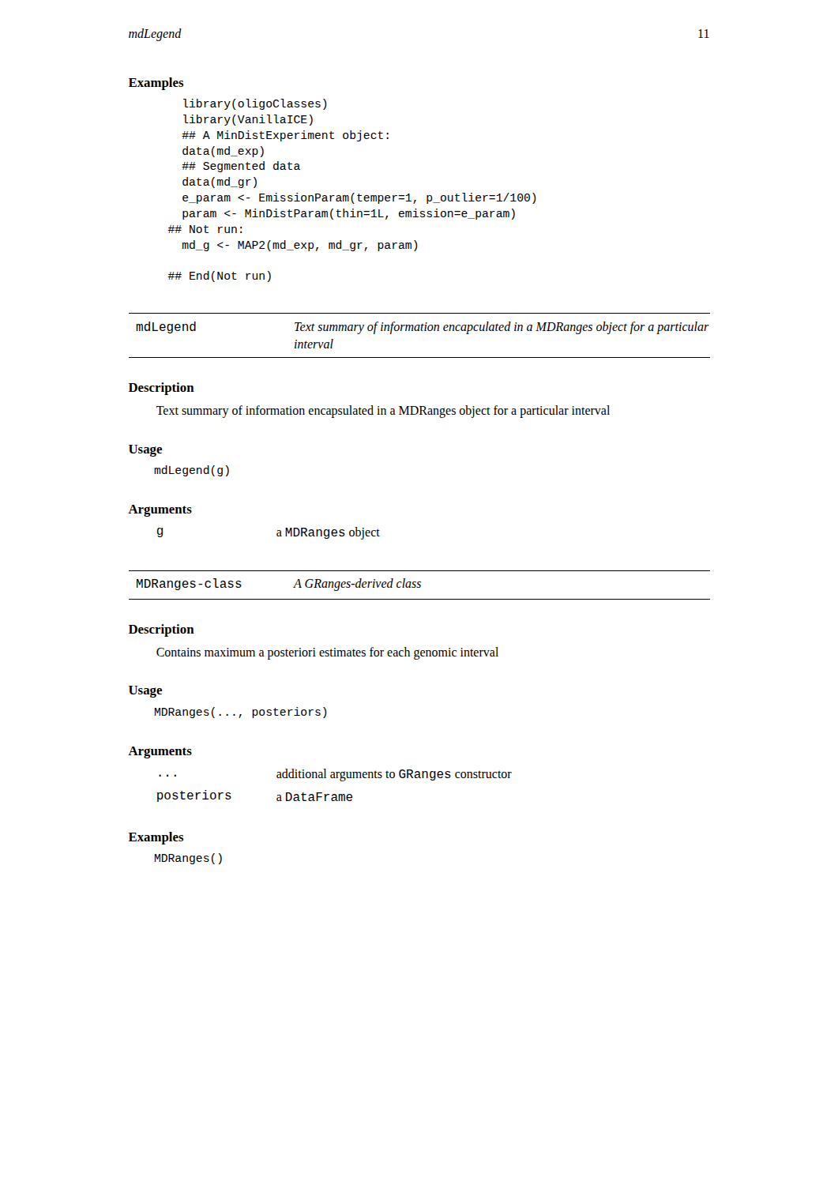mdLegend 11
Examples
    library(oligoClasses)
    library(VanillaICE)
    ## A MinDistExperiment object:
    data(md_exp)
    ## Segmented data
    data(md_gr)
    e_param <- EmissionParam(temper=1, p_outlier=1/100)
    param <- MinDistParam(thin=1L, emission=e_param)
  ## Not run:
    md_g <- MAP2(md_exp, md_gr, param)

  ## End(Not run)
mdLegend Text summary of information encapculated in a MDRanges object for a particular interval
Description
Text summary of information encapsulated in a MDRanges object for a particular interval
Usage
mdLegend(g)
Arguments
g
a MDRanges object
MDRanges-class A GRanges-derived class
Description
Contains maximum a posteriori estimates for each genomic interval
Usage
MDRanges(..., posteriors)
Arguments
...
additional arguments to GRanges constructor
posteriors
a DataFrame
Examples
MDRanges()